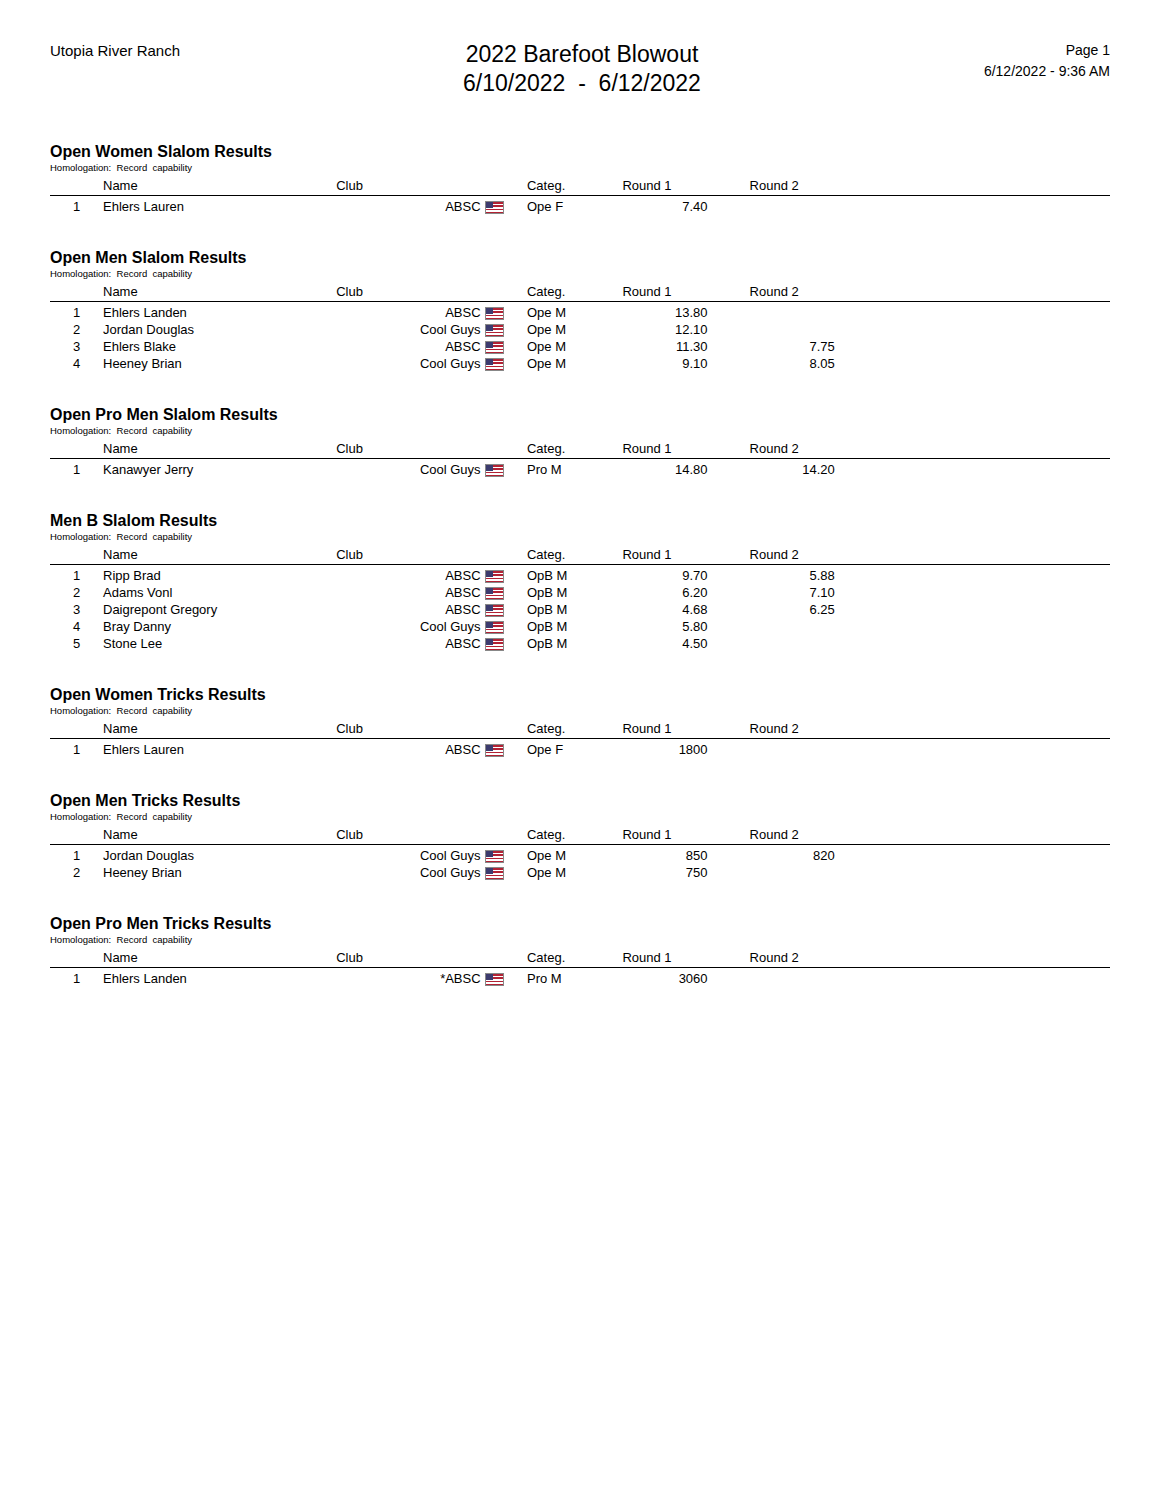Utopia River Ranch
2022 Barefoot Blowout
6/10/2022 - 6/12/2022
Page 1
6/12/2022 - 9:36 AM
Open Women Slalom Results
Homologation: Record capability
| | Name | Club | | Categ. | Round 1 | Round 2 | |
| --- | --- | --- | --- | --- | --- | --- | --- |
| 1 | Ehlers Lauren | ABSC | | Ope F | 7.40 | | |
Open Men Slalom Results
Homologation: Record capability
| | Name | Club | | Categ. | Round 1 | Round 2 | |
| --- | --- | --- | --- | --- | --- | --- | --- |
| 1 | Ehlers Landen | ABSC | | Ope M | 13.80 | | |
| 2 | Jordan Douglas | Cool Guys | | Ope M | 12.10 | | |
| 3 | Ehlers Blake | ABSC | | Ope M | 11.30 | 7.75 | |
| 4 | Heeney Brian | Cool Guys | | Ope M | 9.10 | 8.05 | |
Open Pro Men Slalom Results
Homologation: Record capability
| | Name | Club | | Categ. | Round 1 | Round 2 | |
| --- | --- | --- | --- | --- | --- | --- | --- |
| 1 | Kanawyer Jerry | Cool Guys | | Pro M | 14.80 | 14.20 | |
Men B Slalom Results
Homologation: Record capability
| | Name | Club | | Categ. | Round 1 | Round 2 | |
| --- | --- | --- | --- | --- | --- | --- | --- |
| 1 | Ripp Brad | ABSC | | OpB M | 9.70 | 5.88 | |
| 2 | Adams Vonl | ABSC | | OpB M | 6.20 | 7.10 | |
| 3 | Daigrepont Gregory | ABSC | | OpB M | 4.68 | 6.25 | |
| 4 | Bray Danny | Cool Guys | | OpB M | 5.80 | | |
| 5 | Stone Lee | ABSC | | OpB M | 4.50 | | |
Open Women Tricks Results
Homologation: Record capability
| | Name | Club | | Categ. | Round 1 | Round 2 | |
| --- | --- | --- | --- | --- | --- | --- | --- |
| 1 | Ehlers Lauren | ABSC | | Ope F | 1800 | | |
Open Men Tricks Results
Homologation: Record capability
| | Name | Club | | Categ. | Round 1 | Round 2 | |
| --- | --- | --- | --- | --- | --- | --- | --- |
| 1 | Jordan Douglas | Cool Guys | | Ope M | 850 | 820 | |
| 2 | Heeney Brian | Cool Guys | | Ope M | 750 | | |
Open Pro Men Tricks Results
Homologation: Record capability
| | Name | Club | | Categ. | Round 1 | Round 2 | |
| --- | --- | --- | --- | --- | --- | --- | --- |
| 1 | Ehlers Landen | *ABSC | | Pro M | 3060 | | |